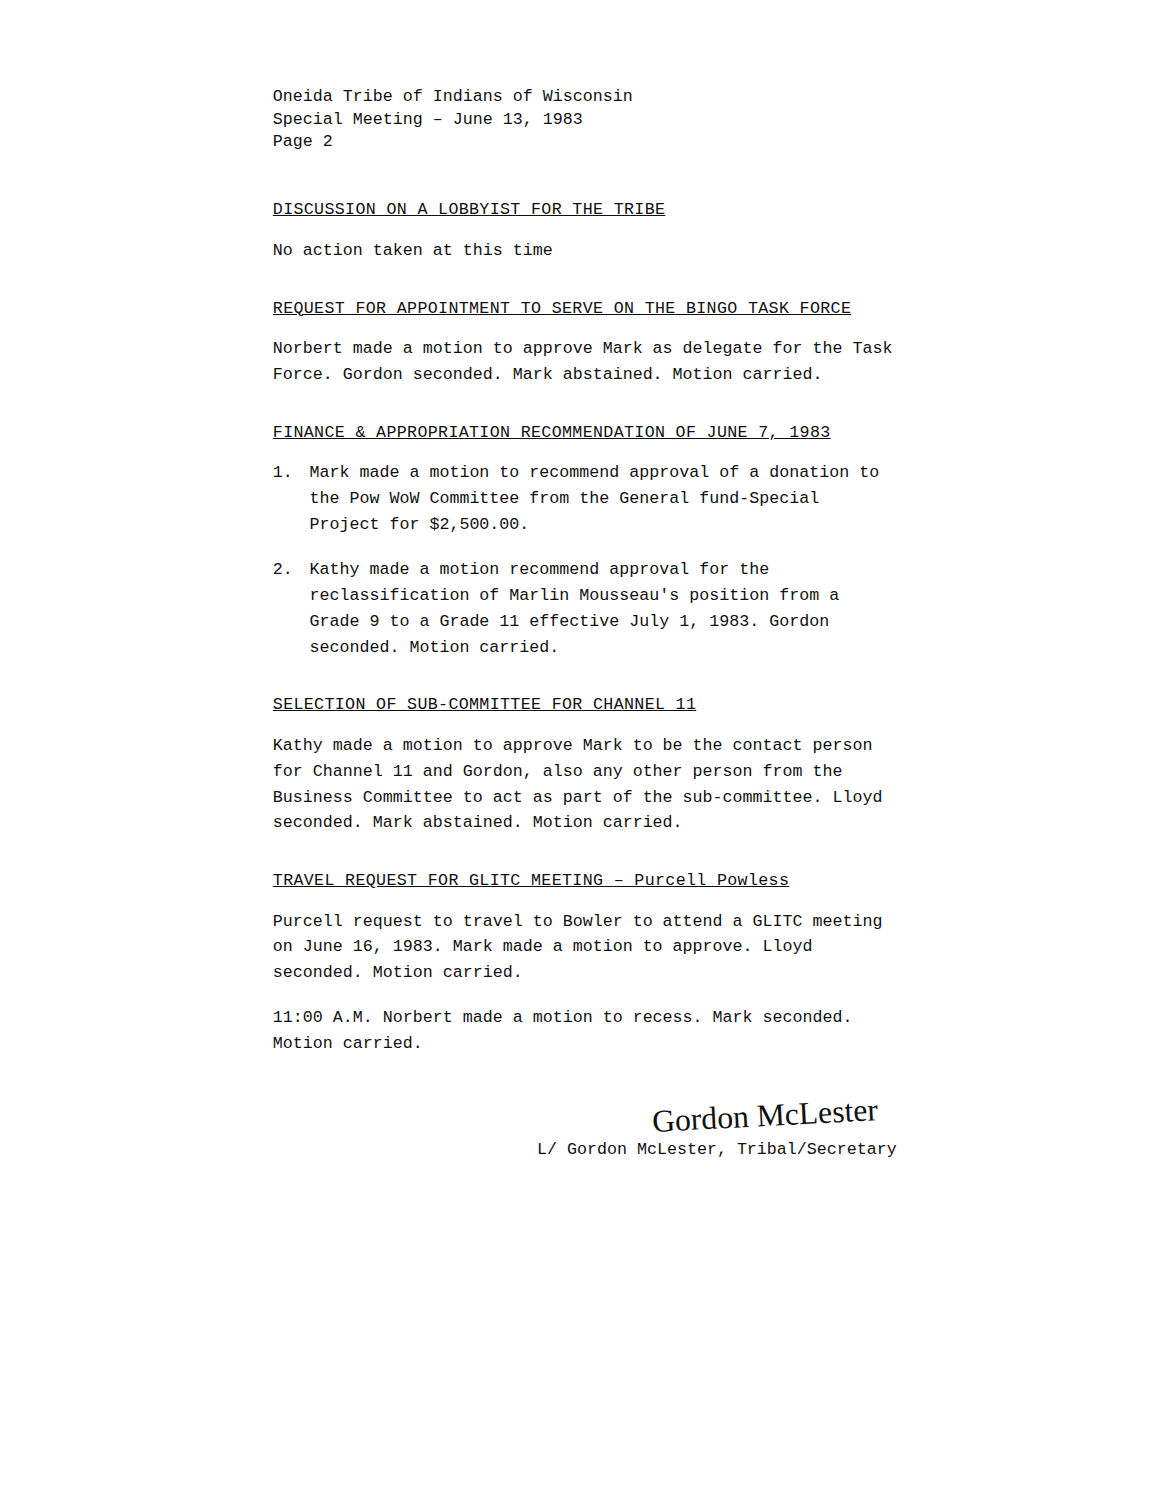Oneida Tribe of Indians of Wisconsin
Special Meeting – June 13, 1983
Page 2
DISCUSSION ON A LOBBYIST FOR THE TRIBE
No action taken at this time
REQUEST FOR APPOINTMENT TO SERVE ON THE BINGO TASK FORCE
Norbert made a motion to approve Mark as delegate for the Task Force. Gordon seconded. Mark abstained. Motion carried.
FINANCE & APPROPRIATION RECOMMENDATION OF JUNE 7, 1983
1. Mark made a motion to recommend approval of a donation to the Pow WoW Committee from the General fund-Special Project for $2,500.00.
2. Kathy made a motion recommend approval for the reclassification of Marlin Mousseau's position from a Grade 9 to a Grade 11 effective July 1, 1983. Gordon seconded. Motion carried.
SELECTION OF SUB-COMMITTEE FOR CHANNEL 11
Kathy made a motion to approve Mark to be the contact person for Channel 11 and Gordon, also any other person from the Business Committee to act as part of the sub-committee. Lloyd seconded. Mark abstained. Motion carried.
TRAVEL REQUEST FOR GLITC MEETING – Purcell Powless
Purcell request to travel to Bowler to attend a GLITC meeting on June 16, 1983. Mark made a motion to approve. Lloyd seconded. Motion carried.
11:00 A.M. Norbert made a motion to recess. Mark seconded. Motion carried.
Gordon McLester L/ Gordon McLester, Tribal/Secretary